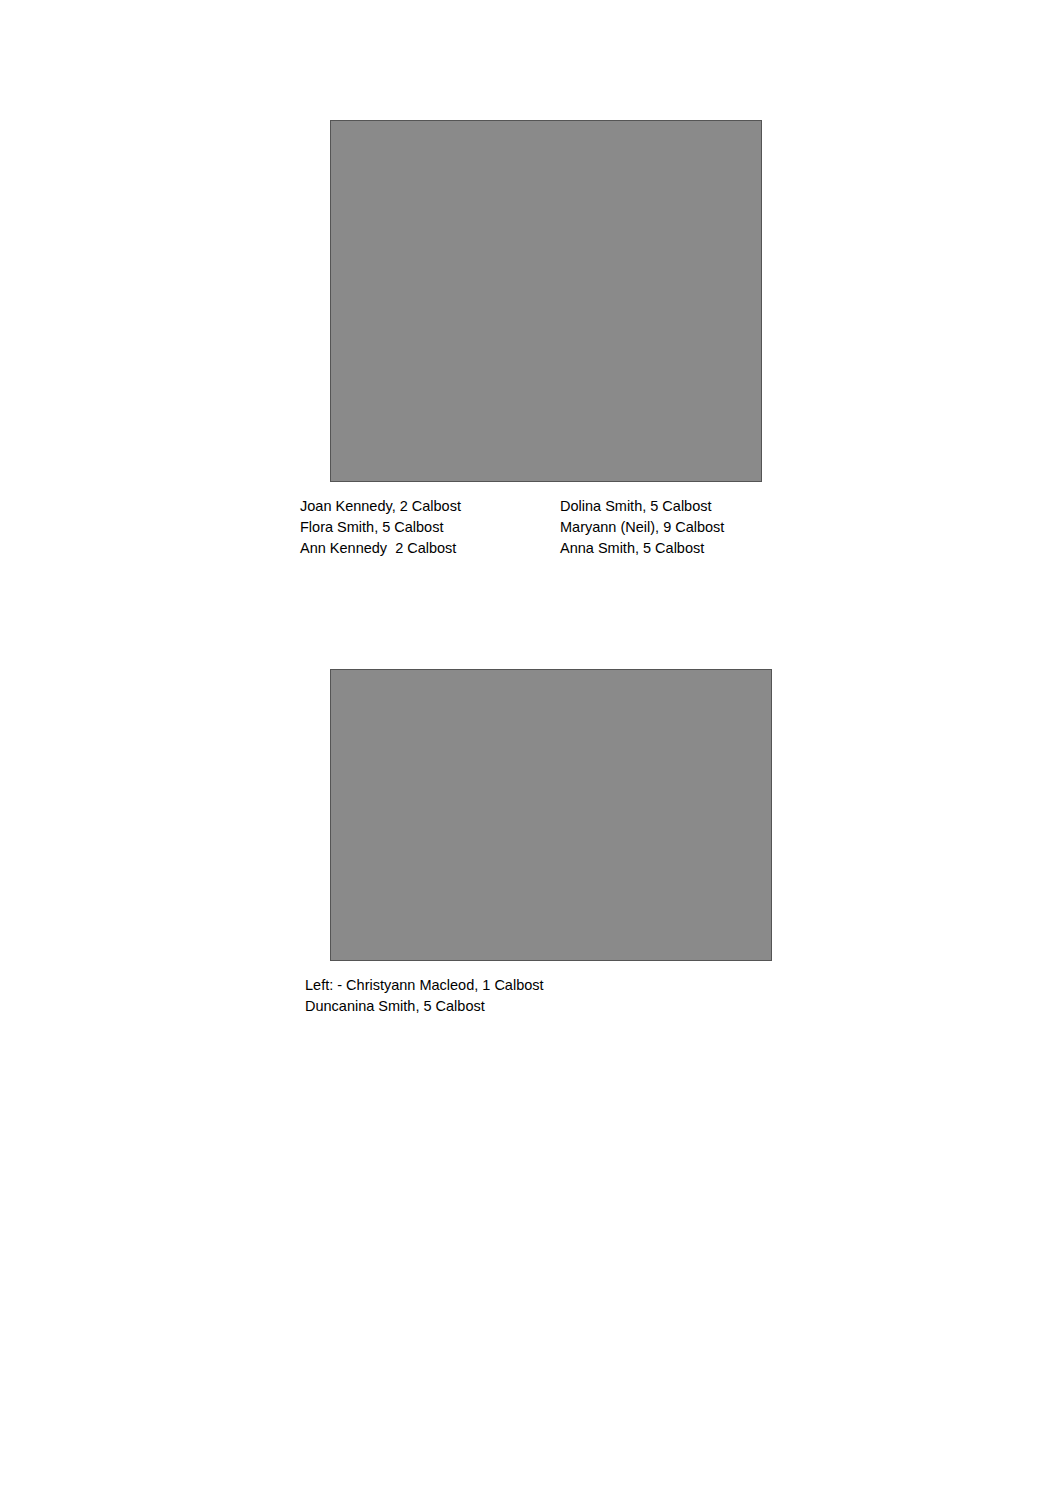| Joan Kennedy, 2 Calbost | Dolina Smith, 5 Calbost |
| Flora Smith, 5 Calbost | Maryann (Neil), 9 Calbost |
| Ann Kennedy 2 Calbost | Anna Smith, 5 Calbost |
Left: - Christyann Macleod, 1 Calbost
Duncanina Smith, 5 Calbost